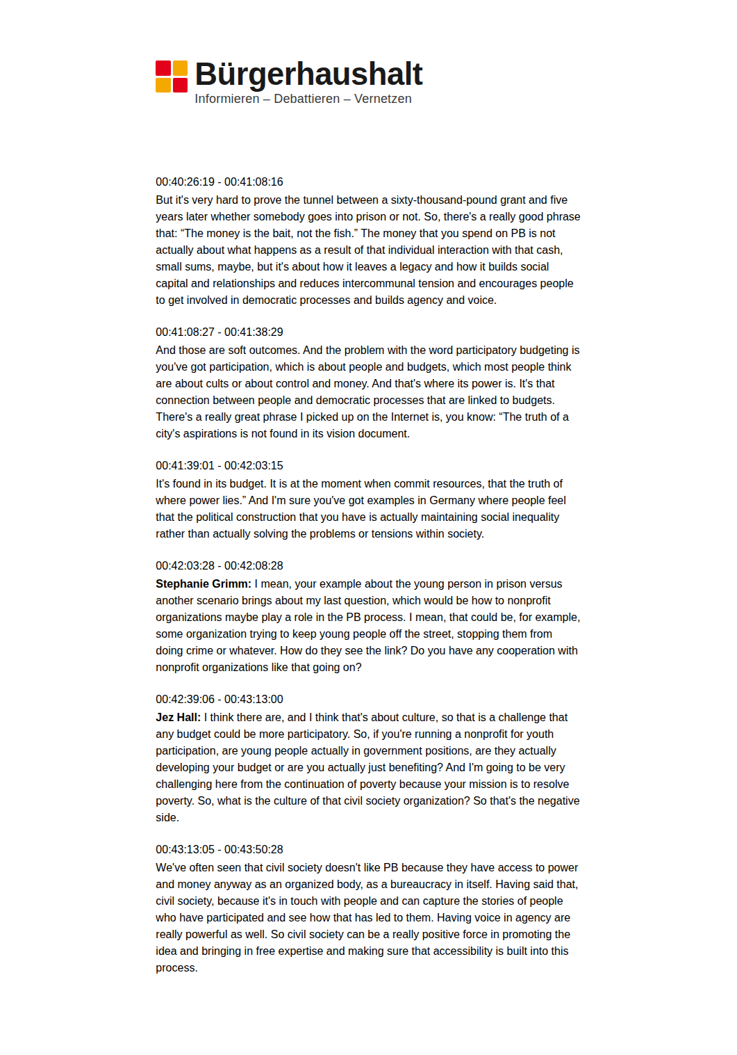Bürgerhaushalt
Informieren – Debattieren – Vernetzen
00:40:26:19 - 00:41:08:16
But it's very hard to prove the tunnel between a sixty-thousand-pound grant and five years later whether somebody goes into prison or not. So, there's a really good phrase that: “The money is the bait, not the fish.” The money that you spend on PB is not actually about what happens as a result of that individual interaction with that cash, small sums, maybe, but it's about how it leaves a legacy and how it builds social capital and relationships and reduces intercommunal tension and encourages people to get involved in democratic processes and builds agency and voice.
00:41:08:27 - 00:41:38:29
And those are soft outcomes. And the problem with the word participatory budgeting is you've got participation, which is about people and budgets, which most people think are about cults or about control and money. And that's where its power is. It's that connection between people and democratic processes that are linked to budgets. There's a really great phrase I picked up on the Internet is, you know: “The truth of a city's aspirations is not found in its vision document.
00:41:39:01 - 00:42:03:15
It's found in its budget. It is at the moment when commit resources, that the truth of where power lies.” And I'm sure you've got examples in Germany where people feel that the political construction that you have is actually maintaining social inequality rather than actually solving the problems or tensions within society.
00:42:03:28 - 00:42:08:28
Stephanie Grimm: I mean, your example about the young person in prison versus another scenario brings about my last question, which would be how to nonprofit organizations maybe play a role in the PB process. I mean, that could be, for example, some organization trying to keep young people off the street, stopping them from doing crime or whatever. How do they see the link? Do you have any cooperation with nonprofit organizations like that going on?
00:42:39:06 - 00:43:13:00
Jez Hall: I think there are, and I think that's about culture, so that is a challenge that any budget could be more participatory. So, if you're running a nonprofit for youth participation, are young people actually in government positions, are they actually developing your budget or are you actually just benefiting? And I'm going to be very challenging here from the continuation of poverty because your mission is to resolve poverty. So, what is the culture of that civil society organization? So that's the negative side.
00:43:13:05 - 00:43:50:28
We've often seen that civil society doesn't like PB because they have access to power and money anyway as an organized body, as a bureaucracy in itself. Having said that, civil society, because it's in touch with people and can capture the stories of people who have participated and see how that has led to them. Having voice in agency are really powerful as well. So civil society can be a really positive force in promoting the idea and bringing in free expertise and making sure that accessibility is built into this process.